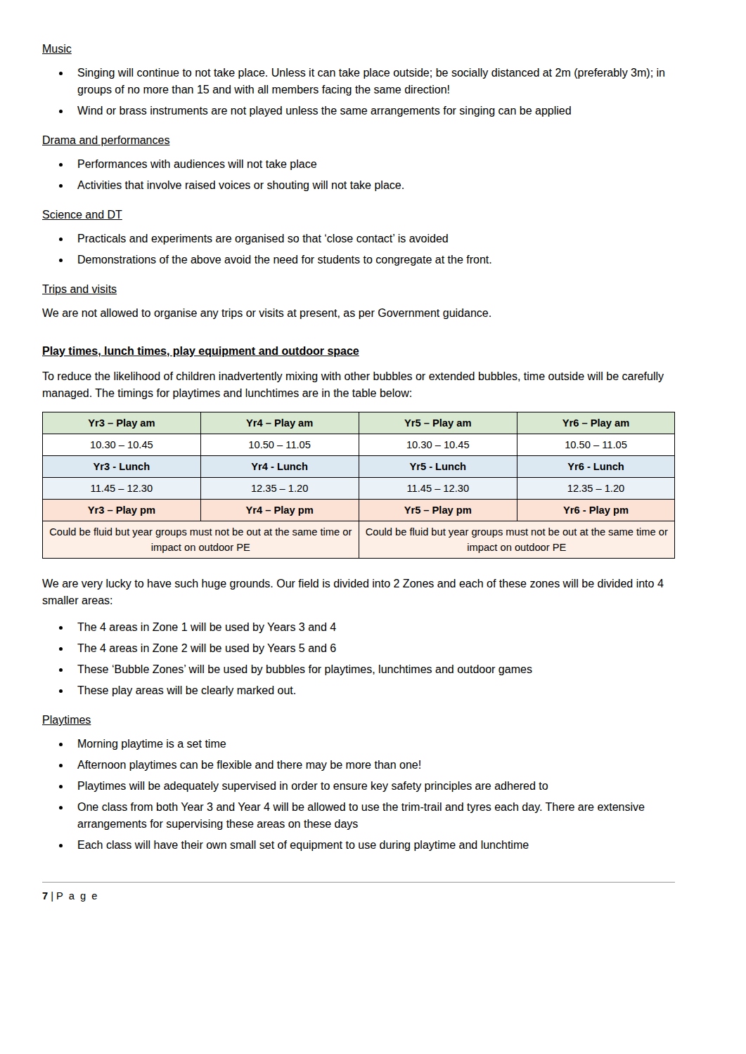Music
Singing will continue to not take place. Unless it can take place outside; be socially distanced at 2m (preferably 3m); in groups of no more than 15 and with all members facing the same direction!
Wind or brass instruments are not played unless the same arrangements for singing can be applied
Drama and performances
Performances with audiences will not take place
Activities that involve raised voices or shouting will not take place.
Science and DT
Practicals and experiments are organised so that ‘close contact’ is avoided
Demonstrations of the above avoid the need for students to congregate at the front.
Trips and visits
We are not allowed to organise any trips or visits at present, as per Government guidance.
Play times, lunch times, play equipment and outdoor space
To reduce the likelihood of children inadvertently mixing with other bubbles or extended bubbles, time outside will be carefully managed. The timings for playtimes and lunchtimes are in the table below:
| Yr3 – Play am | Yr4 – Play am | Yr5 – Play am | Yr6 – Play am |
| 10.30 – 10.45 | 10.50 – 11.05 | 10.30 – 10.45 | 10.50 – 11.05 |
| Yr3 - Lunch | Yr4 - Lunch | Yr5 - Lunch | Yr6 - Lunch |
| 11.45 – 12.30 | 12.35 – 1.20 | 11.45 – 12.30 | 12.35 – 1.20 |
| Yr3 – Play pm | Yr4 – Play pm | Yr5 – Play pm | Yr6 - Play pm |
| Could be fluid but year groups must not be out at the same time or impact on outdoor PE | Could be fluid but year groups must not be out at the same time or impact on outdoor PE |
We are very lucky to have such huge grounds. Our field is divided into 2 Zones and each of these zones will be divided into 4 smaller areas:
The 4 areas in Zone 1 will be used by Years 3 and 4
The 4 areas in Zone 2 will be used by Years 5 and 6
These ‘Bubble Zones’ will be used by bubbles for playtimes, lunchtimes and outdoor games
These play areas will be clearly marked out.
Playtimes
Morning playtime is a set time
Afternoon playtimes can be flexible and there may be more than one!
Playtimes will be adequately supervised in order to ensure key safety principles are adhered to
One class from both Year 3 and Year 4 will be allowed to use the trim-trail and tyres each day. There are extensive arrangements for supervising these areas on these days
Each class will have their own small set of equipment to use during playtime and lunchtime
7 | P a g e